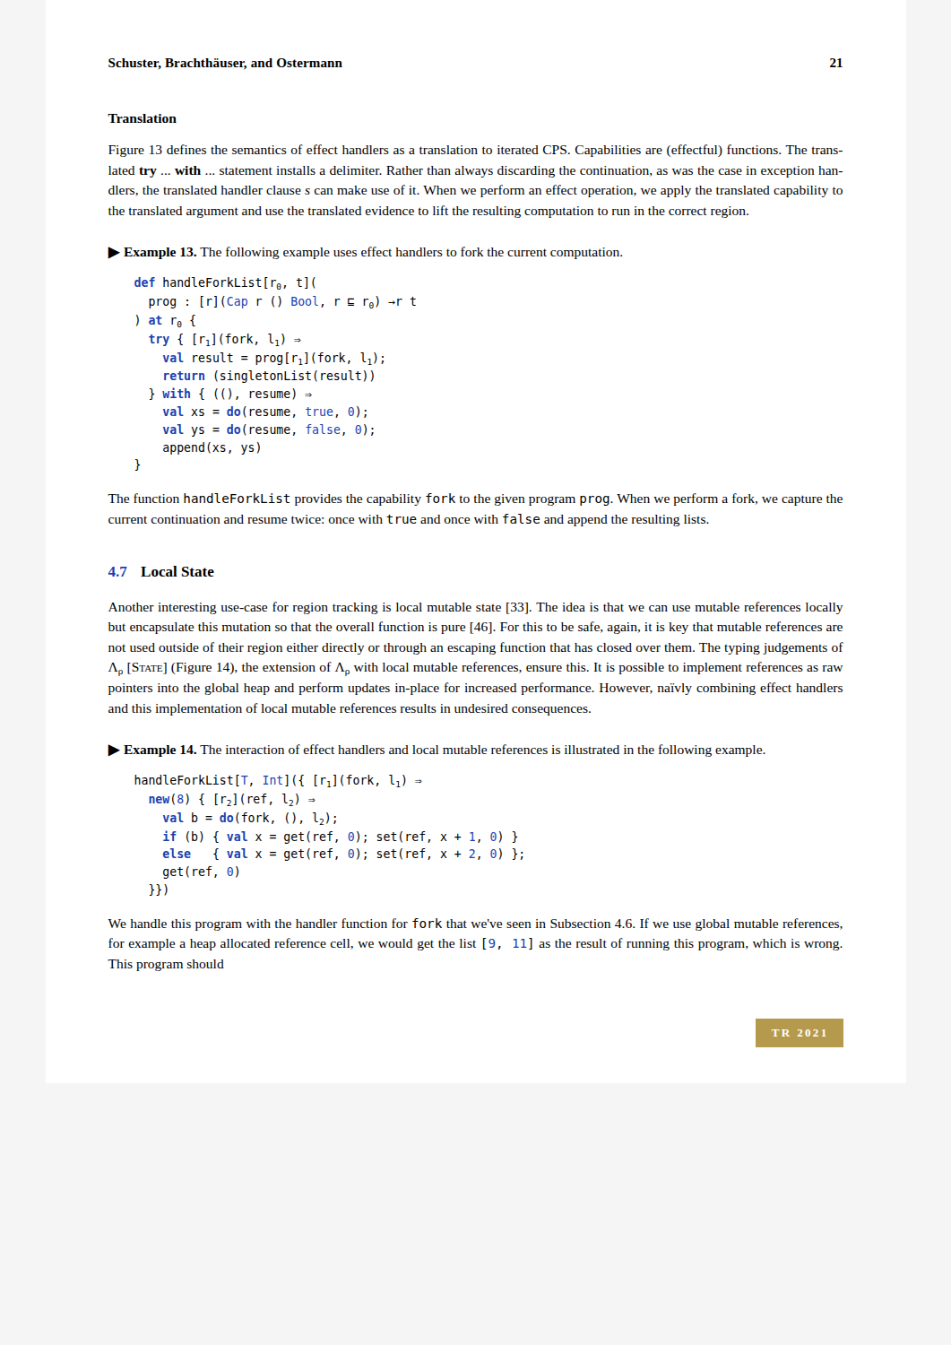Schuster, Brachthäuser, and Ostermann 21
Translation
Figure 13 defines the semantics of effect handlers as a translation to iterated CPS. Capabilities are (effectful) functions. The translated try ... with ... statement installs a delimiter. Rather than always discarding the continuation, as was the case in exception handlers, the translated handler clause s can make use of it. When we perform an effect operation, we apply the translated capability to the translated argument and use the translated evidence to lift the resulting computation to run in the correct region.
▶Example 13. The following example uses effect handlers to fork the current computation.
def handleForkList[r0, t](
  prog : [r](Cap r () Bool, r ⊑ r0) →r t
) at r0 {
  try { [r1](fork, l1) ⇒
    val result = prog[r1](fork, l1);
    return (singletonList(result))
  } with { ((), resume) ⇒
    val xs = do(resume, true, 0);
    val ys = do(resume, false, 0);
    append(xs, ys)
}
The function handleForkList provides the capability fork to the given program prog. When we perform a fork, we capture the current continuation and resume twice: once with true and once with false and append the resulting lists.
4.7 Local State
Another interesting use-case for region tracking is local mutable state [33]. The idea is that we can use mutable references locally but encapsulate this mutation so that the overall function is pure [46]. For this to be safe, again, it is key that mutable references are not used outside of their region either directly or through an escaping function that has closed over them. The typing judgements of Λρ [State] (Figure 14), the extension of Λρ with local mutable references, ensure this. It is possible to implement references as raw pointers into the global heap and perform updates in-place for increased performance. However, naïvly combining effect handlers and this implementation of local mutable references results in undesired consequences.
▶Example 14. The interaction of effect handlers and local mutable references is illustrated in the following example.
handleForkList[T, Int]({ [r1](fork, l1) ⇒
  new(8) { [r2](ref, l2) ⇒
    val b = do(fork, (), l2);
    if (b) { val x = get(ref, 0); set(ref, x + 1, 0) }
    else   { val x = get(ref, 0); set(ref, x + 2, 0) };
    get(ref, 0)
  }})
We handle this program with the handler function for fork that we've seen in Subsection 4.6. If we use global mutable references, for example a heap allocated reference cell, we would get the list [9, 11] as the result of running this program, which is wrong. This program should
TR 2021